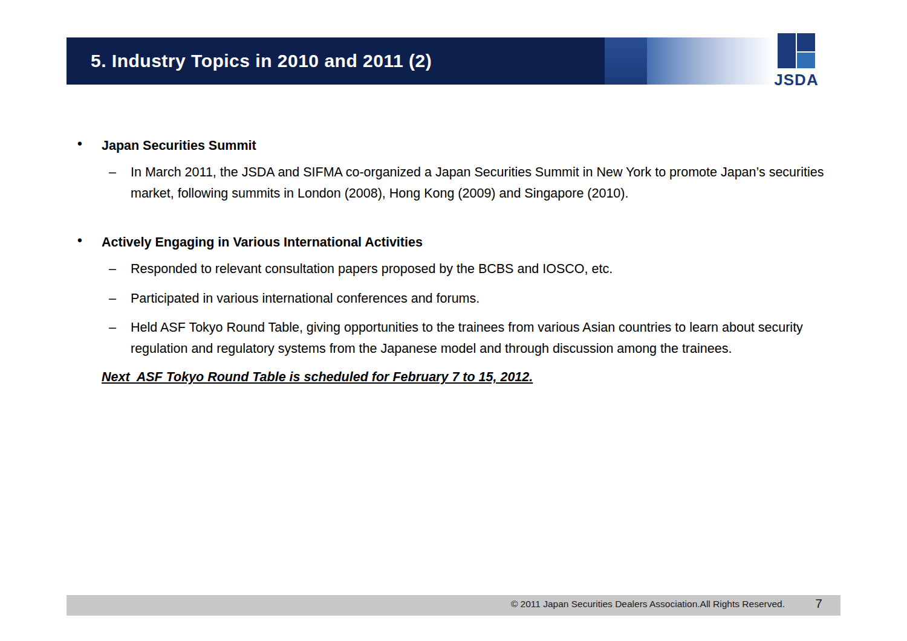5. Industry Topics in 2010 and 2011 (2)
JSDA
Japan Securities Summit
In March 2011, the JSDA and SIFMA co-organized a Japan Securities Summit in New York to promote Japan’s securities market, following summits in London (2008), Hong Kong (2009) and Singapore (2010).
Actively Engaging in Various International Activities
Responded to relevant consultation papers proposed by the BCBS and IOSCO, etc.
Participated in various international conferences and forums.
Held ASF Tokyo Round Table, giving opportunities to the trainees from various Asian countries to learn about security regulation and regulatory systems from the Japanese model and through discussion among the trainees.
Next ASF Tokyo Round Table is scheduled for February 7 to 15, 2012.
© 2011 Japan Securities Dealers Association.All Rights Reserved.
7